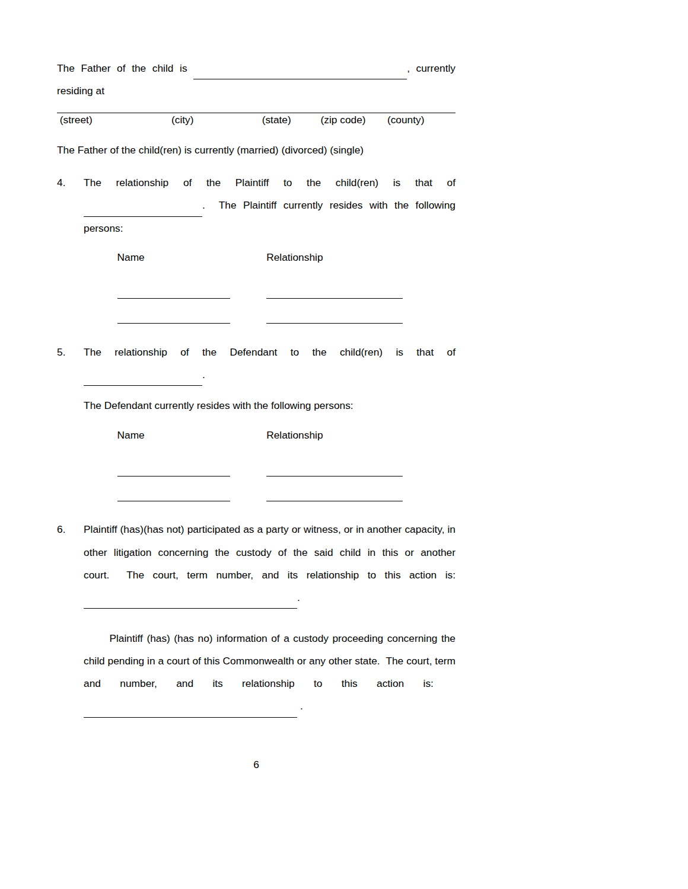The Father of the child is , currently residing at
(street) (city) (state) (zip code) (county)
The Father of the child(ren) is currently (married) (divorced) (single)
4. The relationship of the Plaintiff to the child(ren) is that of . The Plaintiff currently resides with the following persons:
| Name | Relationship |
| --- | --- |
5. The relationship of the Defendant to the child(ren) is that of .
The Defendant currently resides with the following persons:
| Name | Relationship |
| --- | --- |
6. Plaintiff (has)(has not) participated as a party or witness, or in another capacity, in other litigation concerning the custody of the said child in this or another court. The court, term number, and its relationship to this action is: .
Plaintiff (has) (has no) information of a custody proceeding concerning the child pending in a court of this Commonwealth or any other state. The court, term and number, and its relationship to this action is: .
6